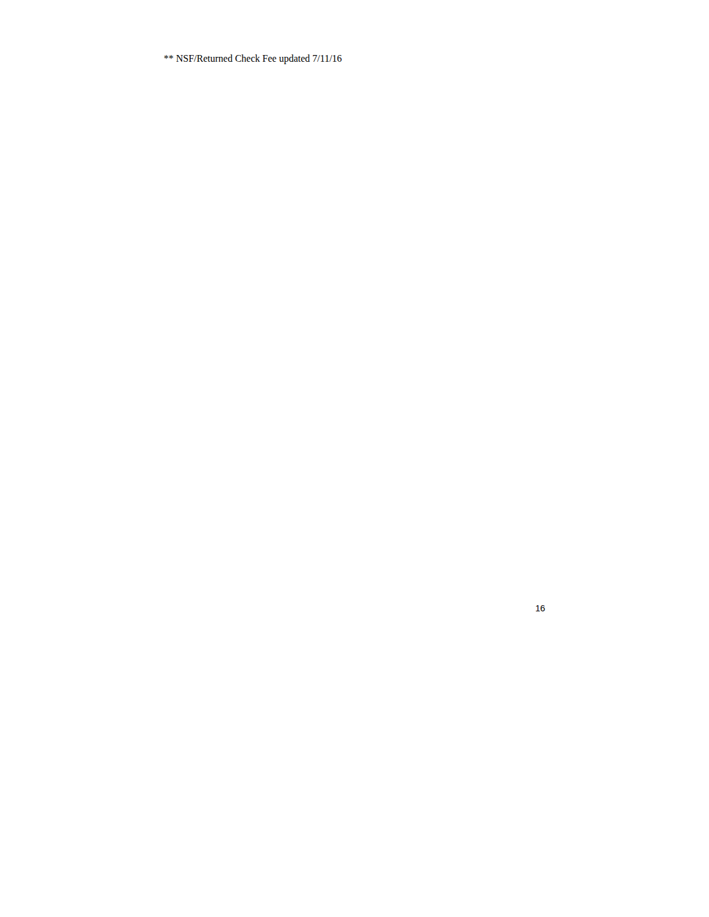** NSF/Returned Check Fee updated 7/11/16
16